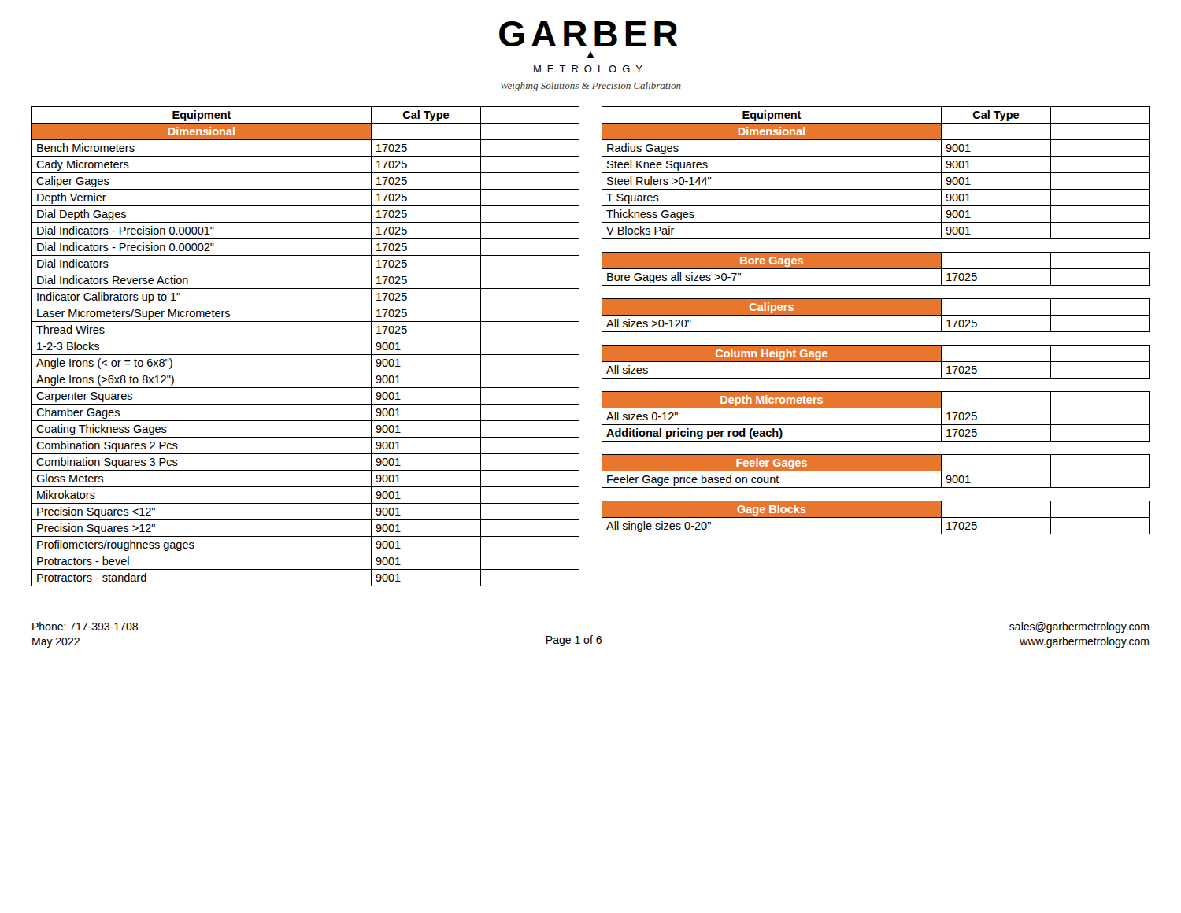GARBER
▲
METROLOGY
Weighing Solutions & Precision Calibration
| Equipment | Cal Type | |
| --- | --- | --- |
| Dimensional | | |
| Bench Micrometers | 17025 | |
| Cady Micrometers | 17025 | |
| Caliper Gages | 17025 | |
| Depth Vernier | 17025 | |
| Dial Depth Gages | 17025 | |
| Dial Indicators - Precision 0.00001" | 17025 | |
| Dial Indicators - Precision 0.00002" | 17025 | |
| Dial Indicators | 17025 | |
| Dial Indicators Reverse Action | 17025 | |
| Indicator Calibrators up to 1" | 17025 | |
| Laser Micrometers/Super Micrometers | 17025 | |
| Thread Wires | 17025 | |
| 1-2-3 Blocks | 9001 | |
| Angle Irons (< or = to 6x8") | 9001 | |
| Angle Irons (>6x8 to 8x12") | 9001 | |
| Carpenter Squares | 9001 | |
| Chamber Gages | 9001 | |
| Coating Thickness Gages | 9001 | |
| Combination Squares 2 Pcs | 9001 | |
| Combination Squares 3 Pcs | 9001 | |
| Gloss Meters | 9001 | |
| Mikrokators | 9001 | |
| Precision Squares <12" | 9001 | |
| Precision Squares >12" | 9001 | |
| Profilometers/roughness gages | 9001 | |
| Protractors - bevel | 9001 | |
| Protractors - standard | 9001 | |
| Equipment | Cal Type | |
| --- | --- | --- |
| Dimensional | | |
| Radius Gages | 9001 | |
| Steel Knee Squares | 9001 | |
| Steel Rulers >0-144" | 9001 | |
| T Squares | 9001 | |
| Thickness Gages | 9001 | |
| V Blocks Pair | 9001 | |
| Bore Gages | | |
| Bore Gages all sizes >0-7" | 17025 | |
| Calipers | | |
| All sizes >0-120" | 17025 | |
| Column Height Gage | | |
| All sizes | 17025 | |
| Depth Micrometers | | |
| All sizes 0-12" | 17025 | |
| Additional pricing per rod (each) | 17025 | |
| Feeler Gages | | |
| Feeler Gage price based on count | 9001 | |
| Gage Blocks | | |
| All single sizes 0-20" | 17025 | |
Phone: 717-393-1708
May 2022
Page 1 of 6
sales@garbermetrology.com
www.garbermetrology.com